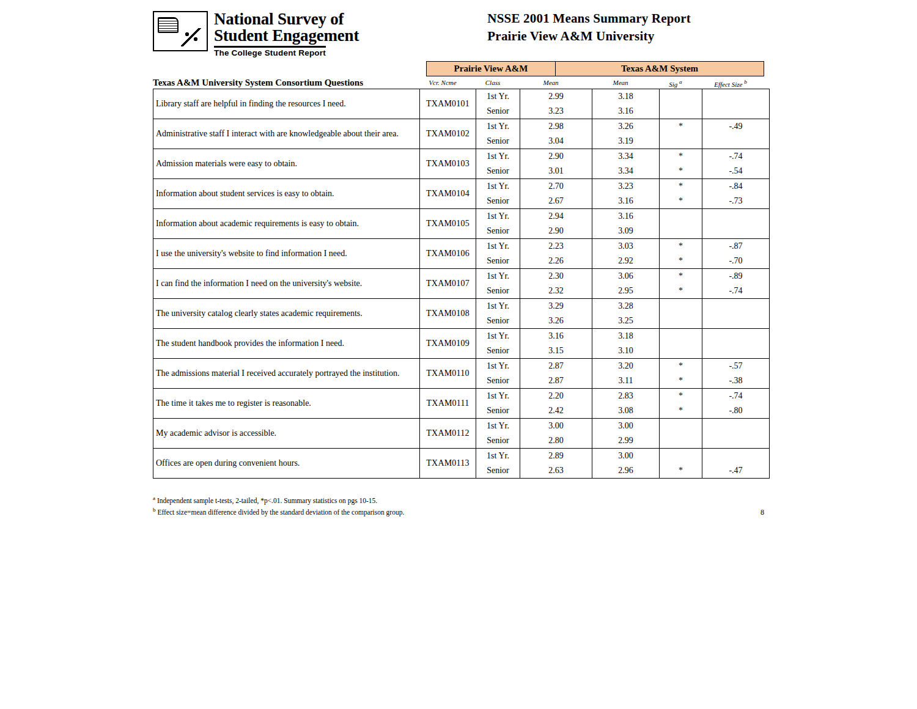National Survey of
Student Engagement
The College Student Report
NSSE 2001 Means Summary Report
Prairie View A&M University
Prairie View A&M
Texas A&M System
Texas A&M University System Consortium Questions
Vcr. Ncme Class Mean Mean Sig a Effect Size b
| Library staff are helpful in finding the resources I need. | TXAM0101 | 1st Yr. | 2.99 | 3.18 | | |
| Senior | 3.23 | 3.16 | | |
| Administrative staff I interact with are knowledgeable about their area. | TXAM0102 | 1st Yr. | 2.98 | 3.26 | * | -.49 |
| Senior | 3.04 | 3.19 | | |
| Admission materials were easy to obtain. | TXAM0103 | 1st Yr. | 2.90 | 3.34 | * | -.74 |
| Senior | 3.01 | 3.34 | * | -.54 |
| Information about student services is easy to obtain. | TXAM0104 | 1st Yr. | 2.70 | 3.23 | * | -.84 |
| Senior | 2.67 | 3.16 | * | -.73 |
| Information about academic requirements is easy to obtain. | TXAM0105 | 1st Yr. | 2.94 | 3.16 | | |
| Senior | 2.90 | 3.09 | | |
| I use the university's website to find information I need. | TXAM0106 | 1st Yr. | 2.23 | 3.03 | * | -.87 |
| Senior | 2.26 | 2.92 | * | -.70 |
| I can find the information I need on the university's website. | TXAM0107 | 1st Yr. | 2.30 | 3.06 | * | -.89 |
| Senior | 2.32 | 2.95 | * | -.74 |
| The university catalog clearly states academic requirements. | TXAM0108 | 1st Yr. | 3.29 | 3.28 | | |
| Senior | 3.26 | 3.25 | | |
| The student handbook provides the information I need. | TXAM0109 | 1st Yr. | 3.16 | 3.18 | | |
| Senior | 3.15 | 3.10 | | |
| The admissions material I received accurately portrayed the institution. | TXAM0110 | 1st Yr. | 2.87 | 3.20 | * | -.57 |
| Senior | 2.87 | 3.11 | * | -.38 |
| The time it takes me to register is reasonable. | TXAM0111 | 1st Yr. | 2.20 | 2.83 | * | -.74 |
| Senior | 2.42 | 3.08 | * | -.80 |
| My academic advisor is accessible. | TXAM0112 | 1st Yr. | 3.00 | 3.00 | | |
| Senior | 2.80 | 2.99 | | |
| Offices are open during convenient hours. | TXAM0113 | 1st Yr. | 2.89 | 3.00 | | |
| Senior | 2.63 | 2.96 | * | -.47 |
a Independent sample t-tests, 2-tailed, *p<.01. Summary statistics on pgs 10-15.
b Effect size=mean difference divided by the standard deviation of the comparison group.
8